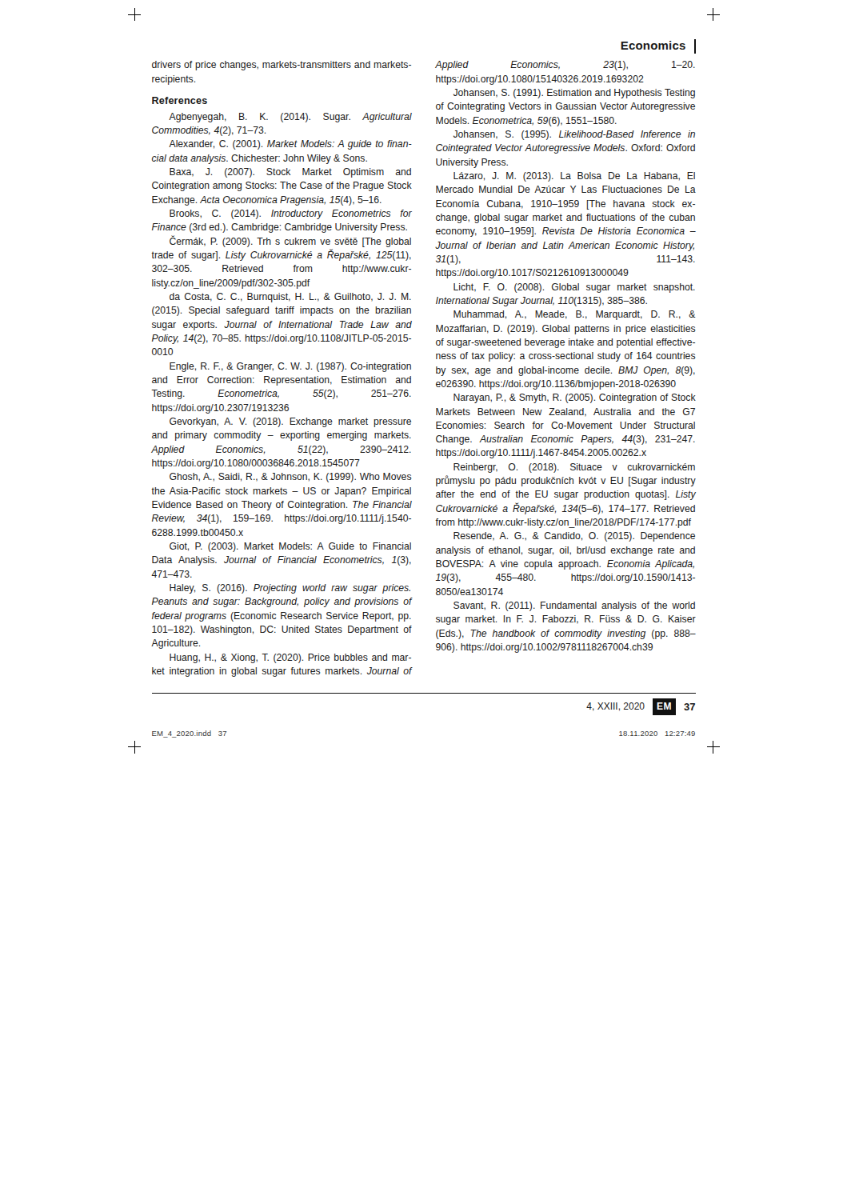Economics
drivers of price changes, markets-transmitters and markets-recipients.
References
Agbenyegah, B. K. (2014). Sugar. Agricultural Commodities, 4(2), 71–73.
Alexander, C. (2001). Market Models: A guide to financial data analysis. Chichester: John Wiley & Sons.
Baxa, J. (2007). Stock Market Optimism and Cointegration among Stocks: The Case of the Prague Stock Exchange. Acta Oeconomica Pragensia, 15(4), 5–16.
Brooks, C. (2014). Introductory Econometrics for Finance (3rd ed.). Cambridge: Cambridge University Press.
Čermák, P. (2009). Trh s cukrem ve světě [The global trade of sugar]. Listy Cukrovarnické a Řepařské, 125(11), 302–305. Retrieved from http://www.cukr-listy.cz/on_line/2009/pdf/302-305.pdf
da Costa, C. C., Burnquist, H. L., & Guilhoto, J. J. M. (2015). Special safeguard tariff impacts on the brazilian sugar exports. Journal of International Trade Law and Policy, 14(2), 70–85. https://doi.org/10.1108/JITLP-05-2015-0010
Engle, R. F., & Granger, C. W. J. (1987). Co-integration and Error Correction: Representation, Estimation and Testing. Econometrica, 55(2), 251–276. https://doi.org/10.2307/1913236
Gevorkyan, A. V. (2018). Exchange market pressure and primary commodity – exporting emerging markets. Applied Economics, 51(22), 2390–2412. https://doi.org/10.1080/00036846.2018.1545077
Ghosh, A., Saidi, R., & Johnson, K. (1999). Who Moves the Asia-Pacific stock markets – US or Japan? Empirical Evidence Based on Theory of Cointegration. The Financial Review, 34(1), 159–169. https://doi.org/10.1111/j.1540-6288.1999.tb00450.x
Giot, P. (2003). Market Models: A Guide to Financial Data Analysis. Journal of Financial Econometrics, 1(3), 471–473.
Haley, S. (2016). Projecting world raw sugar prices. Peanuts and sugar: Background, policy and provisions of federal programs (Economic Research Service Report, pp. 101–182). Washington, DC: United States Department of Agriculture.
Huang, H., & Xiong, T. (2020). Price bubbles and market integration in global sugar futures markets. Journal of Applied Economics, 23(1), 1–20. https://doi.org/10.1080/15140326.2019.1693202
Johansen, S. (1991). Estimation and Hypothesis Testing of Cointegrating Vectors in Gaussian Vector Autoregressive Models. Econometrica, 59(6), 1551–1580.
Johansen, S. (1995). Likelihood-Based Inference in Cointegrated Vector Autoregressive Models. Oxford: Oxford University Press.
Lázaro, J. M. (2013). La Bolsa De La Habana, El Mercado Mundial De Azúcar Y Las Fluctuaciones De La Economía Cubana, 1910–1959 [The havana stock exchange, global sugar market and fluctuations of the cuban economy, 1910–1959]. Revista De Historia Economica – Journal of Iberian and Latin American Economic History, 31(1), 111–143. https://doi.org/10.1017/S0212610913000049
Licht, F. O. (2008). Global sugar market snapshot. International Sugar Journal, 110(1315), 385–386.
Muhammad, A., Meade, B., Marquardt, D. R., & Mozaffarian, D. (2019). Global patterns in price elasticities of sugar-sweetened beverage intake and potential effectiveness of tax policy: a cross-sectional study of 164 countries by sex, age and global-income decile. BMJ Open, 8(9), e026390. https://doi.org/10.1136/bmjopen-2018-026390
Narayan, P., & Smyth, R. (2005). Cointegration of Stock Markets Between New Zealand, Australia and the G7 Economies: Search for Co-Movement Under Structural Change. Australian Economic Papers, 44(3), 231–247. https://doi.org/10.1111/j.1467-8454.2005.00262.x
Reinbergr, O. (2018). Situace v cukrovarnickém průmyslu po pádu produkčních kvót v EU [Sugar industry after the end of the EU sugar production quotas]. Listy Cukrovarnické a Řepařské, 134(5–6), 174–177. Retrieved from http://www.cukr-listy.cz/on_line/2018/PDF/174-177.pdf
Resende, A. G., & Candido, O. (2015). Dependence analysis of ethanol, sugar, oil, brl/usd exchange rate and BOVESPA: A vine copula approach. Economia Aplicada, 19(3), 455–480. https://doi.org/10.1590/1413-8050/ea130174
Savant, R. (2011). Fundamental analysis of the world sugar market. In F. J. Fabozzi, R. Füss & D. G. Kaiser (Eds.), The handbook of commodity investing (pp. 888–906). https://doi.org/10.1002/9781118267004.ch39
4, XXIII, 2020 EM 37
EM_4_2020.indd 37
18.11.2020 12:27:49